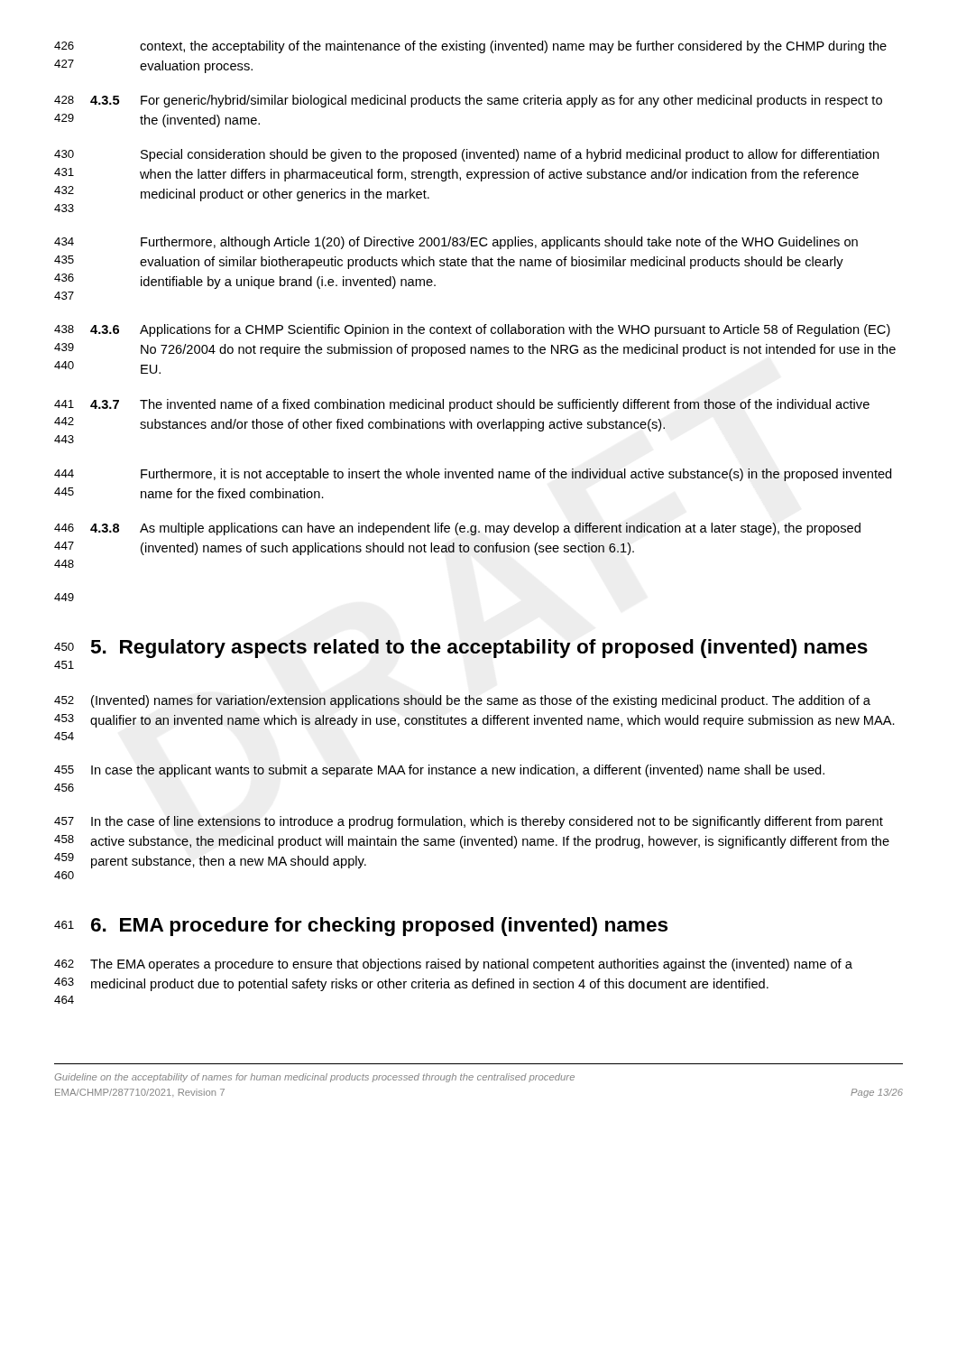426427
context, the acceptability of the maintenance of the existing (invented) name may be further considered by the CHMP during the evaluation process.
428429
4.3.5
For generic/hybrid/similar biological medicinal products the same criteria apply as for any other medicinal products in respect to the (invented) name.
430431432433
Special consideration should be given to the proposed (invented) name of a hybrid medicinal product to allow for differentiation when the latter differs in pharmaceutical form, strength, expression of active substance and/or indication from the reference medicinal product or other generics in the market.
434435436437
Furthermore, although Article 1(20) of Directive 2001/83/EC applies, applicants should take note of the WHO Guidelines on evaluation of similar biotherapeutic products which state that the name of biosimilar medicinal products should be clearly identifiable by a unique brand (i.e. invented) name.
438439440
4.3.6
Applications for a CHMP Scientific Opinion in the context of collaboration with the WHO pursuant to Article 58 of Regulation (EC) No 726/2004 do not require the submission of proposed names to the NRG as the medicinal product is not intended for use in the EU.
441442443
4.3.7
The invented name of a fixed combination medicinal product should be sufficiently different from those of the individual active substances and/or those of other fixed combinations with overlapping active substance(s).
444445
Furthermore, it is not acceptable to insert the whole invented name of the individual active substance(s) in the proposed invented name for the fixed combination.
446447448
4.3.8
As multiple applications can have an independent life (e.g. may develop a different indication at a later stage), the proposed (invented) names of such applications should not lead to confusion (see section 6.1).
449
450451
5. Regulatory aspects related to the acceptability of proposed (invented) names
452453454
(Invented) names for variation/extension applications should be the same as those of the existing medicinal product. The addition of a qualifier to an invented name which is already in use, constitutes a different invented name, which would require submission as new MAA.
455456
In case the applicant wants to submit a separate MAA for instance a new indication, a different (invented) name shall be used.
457458459460
In the case of line extensions to introduce a prodrug formulation, which is thereby considered not to be significantly different from parent active substance, the medicinal product will maintain the same (invented) name. If the prodrug, however, is significantly different from the parent substance, then a new MA should apply.
461
6. EMA procedure for checking proposed (invented) names
462463464
The EMA operates a procedure to ensure that objections raised by national competent authorities against the (invented) name of a medicinal product due to potential safety risks or other criteria as defined in section 4 of this document are identified.
Guideline on the acceptability of names for human medicinal products processed through the centralised procedure
EMA/CHMP/287710/2021, Revision 7
Page 13/26